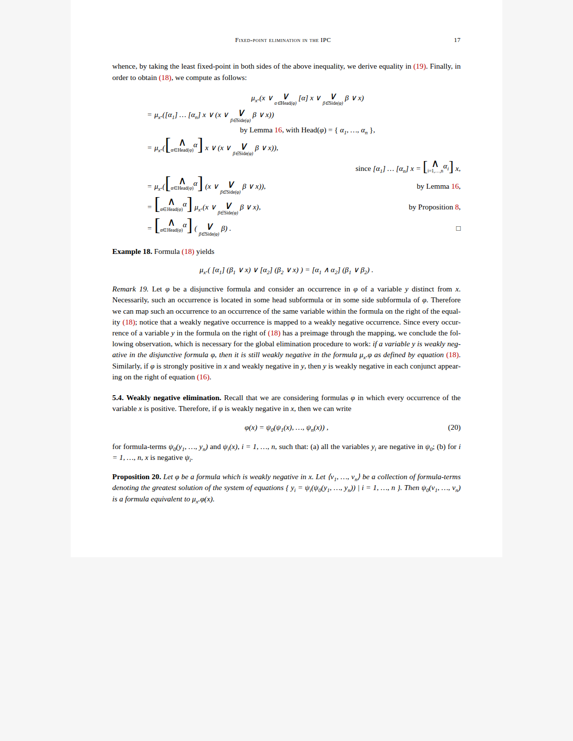Fixed-point elimination in the IPC 17
whence, by taking the least fixed-point in both sides of the above inequality, we derive equality in (19). Finally, in order to obtain (18), we compute as follows:
μx.(x ∨ ∨α∈Head(φ) [α] x ∨ ∨β∈Side(φ) β ∨ x)
=
μx.([α1] … [αn] x ∨ (x ∨ ∨β∈Side(φ) β ∨ x))
by Lemma 16, with Head(φ) = { α1, …, αn },
=
μx.([∧α∈Head(φ) α] x ∨ (x ∨ ∨β∈Side(φ) β ∨ x)),
since [α1] … [αn] x = [∧i=1,…,n αi] x,
=
μx.([∧α∈Head(φ) α] (x ∨ ∨β∈Side(φ) β ∨ x)),
by Lemma 16,
=
[∧α∈Head(φ) α] μx.(x ∨ ∨β∈Side(φ) β ∨ x),
by Proposition 8,
=
[∧α∈Head(φ) α] ( ∨β∈Side(φ) β) .
□
Example 18. Formula (18) yields
μx.( [α1] (β1 ∨ x) ∨ [α2] (β2 ∨ x) ) = [α1 ∧ α2] (β1 ∨ β2) .
Remark 19. Let φ be a disjunctive formula and consider an occurrence in φ of a variable y distinct from x. Necessarily, such an occurrence is located in some head subformula or in some side subformula of φ. Therefore we can map such an occurrence to an occurrence of the same variable within the formula on the right of the equality (18); notice that a weakly negative occurrence is mapped to a weakly negative occurrence. Since every occurrence of a variable y in the formula on the right of (18) has a preimage through the mapping, we conclude the following observation, which is necessary for the global elimination procedure to work: if a variable y is weakly negative in the disjunctive formula φ, then it is still weakly negative in the formula μx.φ as defined by equation (18). Similarly, if φ is strongly positive in x and weakly negative in y, then y is weakly negative in each conjunct appearing on the right of equation (16).
5.4. Weakly negative elimination. Recall that we are considering formulas φ in which every occurrence of the variable x is positive. Therefore, if φ is weakly negative in x, then we can write
φ(x) = ψ0(ψ1(x), …, ψn(x)) , (20)
for formula-terms ψ0(y1, …, yn) and ψi(x), i = 1, …, n, such that: (a) all the variables yi are negative in ψ0; (b) for i = 1, …, n, x is negative ψi.
Proposition 20. Let φ be a formula which is weakly negative in x. Let ⟨ν1, …, νn⟩ be a collection of formula-terms denoting the greatest solution of the system of equations { yi = ψi(ψ0(y1, …, yn)) | i = 1, …, n }. Then ψ0(ν1, …, νn) is a formula equivalent to μx.φ(x).